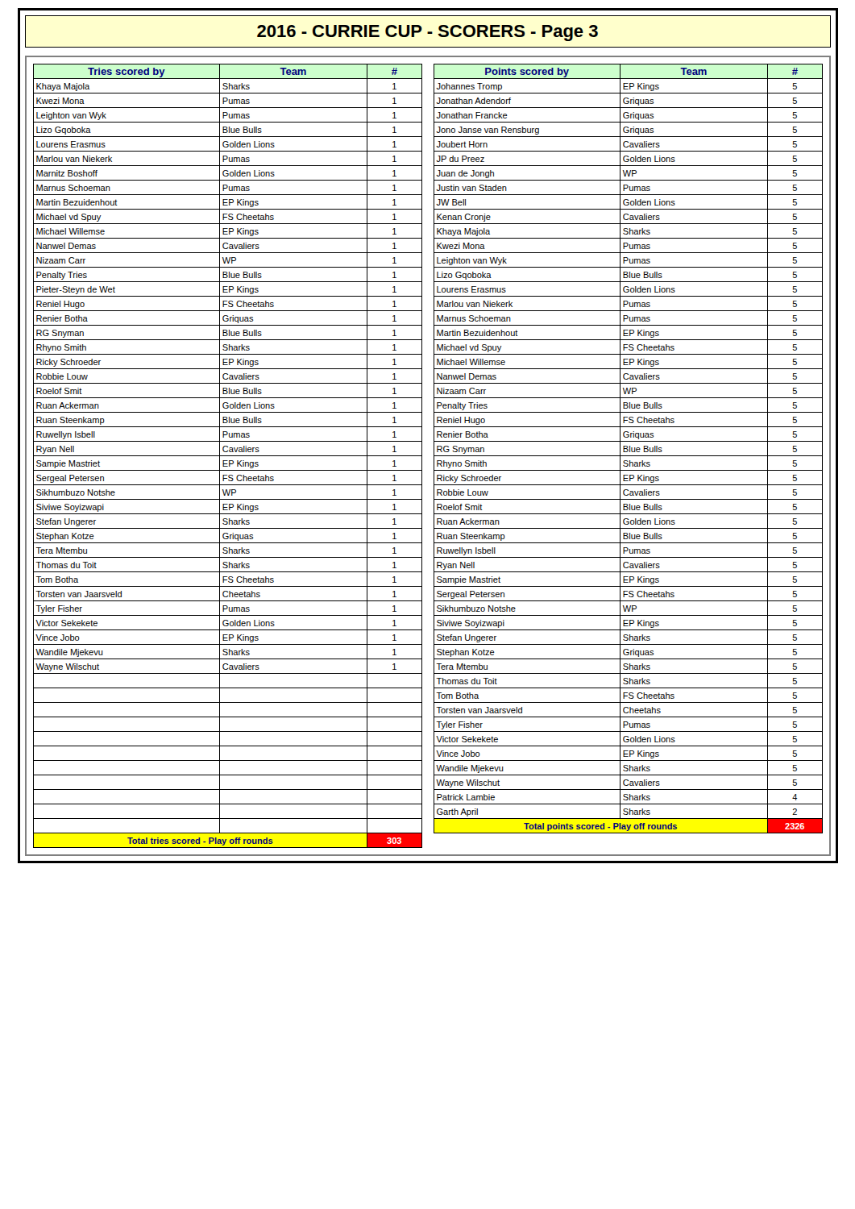2016 - CURRIE CUP - SCORERS - Page 3
| Tries scored by | Team | # |
| --- | --- | --- |
| Khaya Majola | Sharks | 1 |
| Kwezi Mona | Pumas | 1 |
| Leighton van Wyk | Pumas | 1 |
| Lizo Gqoboka | Blue Bulls | 1 |
| Lourens Erasmus | Golden Lions | 1 |
| Marlou van Niekerk | Pumas | 1 |
| Marnitz Boshoff | Golden Lions | 1 |
| Marnus Schoeman | Pumas | 1 |
| Martin Bezuidenhout | EP Kings | 1 |
| Michael vd Spuy | FS Cheetahs | 1 |
| Michael Willemse | EP Kings | 1 |
| Nanwel Demas | Cavaliers | 1 |
| Nizaam Carr | WP | 1 |
| Penalty Tries | Blue Bulls | 1 |
| Pieter-Steyn de Wet | EP Kings | 1 |
| Reniel Hugo | FS Cheetahs | 1 |
| Renier Botha | Griquas | 1 |
| RG Snyman | Blue Bulls | 1 |
| Rhyno Smith | Sharks | 1 |
| Ricky Schroeder | EP Kings | 1 |
| Robbie Louw | Cavaliers | 1 |
| Roelof Smit | Blue Bulls | 1 |
| Ruan Ackerman | Golden Lions | 1 |
| Ruan Steenkamp | Blue Bulls | 1 |
| Ruwellyn Isbell | Pumas | 1 |
| Ryan Nell | Cavaliers | 1 |
| Sampie Mastriet | EP Kings | 1 |
| Sergeal Petersen | FS Cheetahs | 1 |
| Sikhumbuzo Notshe | WP | 1 |
| Siviwe Soyizwapi | EP Kings | 1 |
| Stefan Ungerer | Sharks | 1 |
| Stephan Kotze | Griquas | 1 |
| Tera Mtembu | Sharks | 1 |
| Thomas du Toit | Sharks | 1 |
| Tom Botha | FS Cheetahs | 1 |
| Torsten van Jaarsveld | Cheetahs | 1 |
| Tyler Fisher | Pumas | 1 |
| Victor Sekekete | Golden Lions | 1 |
| Vince Jobo | EP Kings | 1 |
| Wandile Mjekevu | Sharks | 1 |
| Wayne Wilschut | Cavaliers | 1 |
| Total tries scored - Play off rounds | 303 |
| Points scored by | Team | # |
| --- | --- | --- |
| Johannes Tromp | EP Kings | 5 |
| Jonathan Adendorf | Griquas | 5 |
| Jonathan Francke | Griquas | 5 |
| Jono Janse van Rensburg | Griquas | 5 |
| Joubert Horn | Cavaliers | 5 |
| JP du Preez | Golden Lions | 5 |
| Juan de Jongh | WP | 5 |
| Justin van Staden | Pumas | 5 |
| JW Bell | Golden Lions | 5 |
| Kenan Cronje | Cavaliers | 5 |
| Khaya Majola | Sharks | 5 |
| Kwezi Mona | Pumas | 5 |
| Leighton van Wyk | Pumas | 5 |
| Lizo Gqoboka | Blue Bulls | 5 |
| Lourens Erasmus | Golden Lions | 5 |
| Marlou van Niekerk | Pumas | 5 |
| Marnus Schoeman | Pumas | 5 |
| Martin Bezuidenhout | EP Kings | 5 |
| Michael vd Spuy | FS Cheetahs | 5 |
| Michael Willemse | EP Kings | 5 |
| Nanwel Demas | Cavaliers | 5 |
| Nizaam Carr | WP | 5 |
| Penalty Tries | Blue Bulls | 5 |
| Reniel Hugo | FS Cheetahs | 5 |
| Renier Botha | Griquas | 5 |
| RG Snyman | Blue Bulls | 5 |
| Rhyno Smith | Sharks | 5 |
| Ricky Schroeder | EP Kings | 5 |
| Robbie Louw | Cavaliers | 5 |
| Roelof Smit | Blue Bulls | 5 |
| Ruan Ackerman | Golden Lions | 5 |
| Ruan Steenkamp | Blue Bulls | 5 |
| Ruwellyn Isbell | Pumas | 5 |
| Ryan Nell | Cavaliers | 5 |
| Sampie Mastriet | EP Kings | 5 |
| Sergeal Petersen | FS Cheetahs | 5 |
| Sikhumbuzo Notshe | WP | 5 |
| Siviwe Soyizwapi | EP Kings | 5 |
| Stefan Ungerer | Sharks | 5 |
| Stephan Kotze | Griquas | 5 |
| Tera Mtembu | Sharks | 5 |
| Thomas du Toit | Sharks | 5 |
| Tom Botha | FS Cheetahs | 5 |
| Torsten van Jaarsveld | Cheetahs | 5 |
| Tyler Fisher | Pumas | 5 |
| Victor Sekekete | Golden Lions | 5 |
| Vince Jobo | EP Kings | 5 |
| Wandile Mjekevu | Sharks | 5 |
| Wayne Wilschut | Cavaliers | 5 |
| Patrick Lambie | Sharks | 4 |
| Garth April | Sharks | 2 |
| Total points scored - Play off rounds | 2326 |